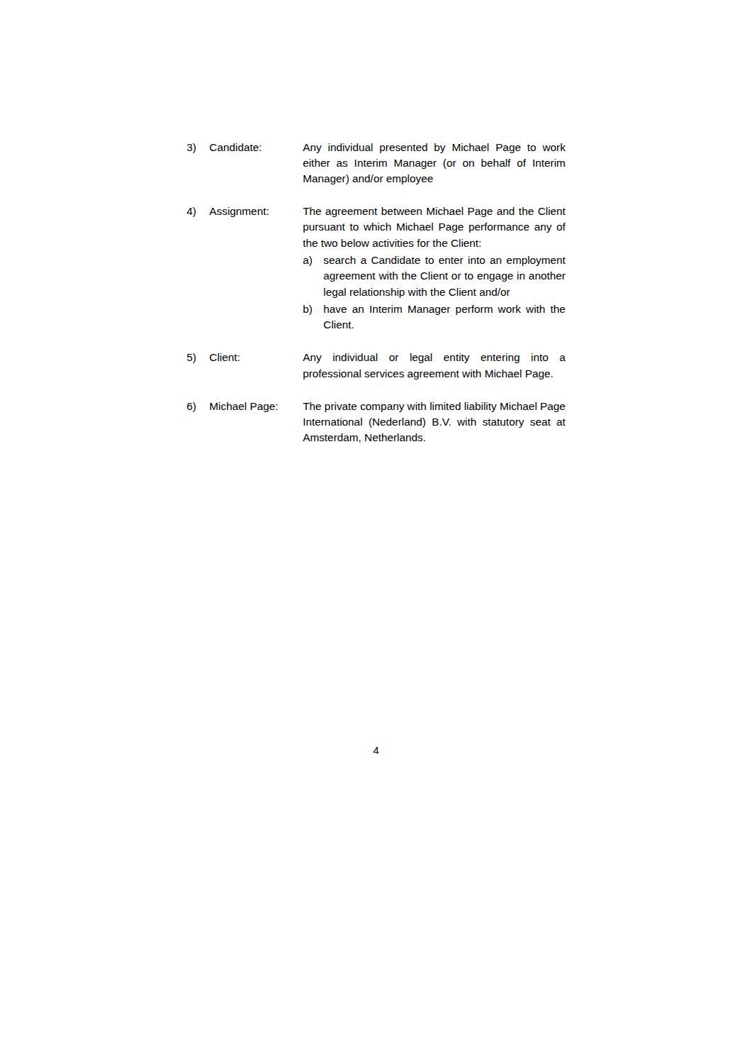3)
Candidate:
Any individual presented by Michael Page to work either as Interim Manager (or on behalf of Interim Manager) and/or employee
4)
Assignment:
The agreement between Michael Page and the Client pursuant to which Michael Page performance any of the two below activities for the Client:
a) search a Candidate to enter into an employment agreement with the Client or to engage in another legal relationship with the Client and/or
b) have an Interim Manager perform work with the Client.
5)
Client:
Any individual or legal entity entering into a professional services agreement with Michael Page.
6)
Michael Page:
The private company with limited liability Michael Page International (Nederland) B.V. with statutory seat at Amsterdam, Netherlands.
4